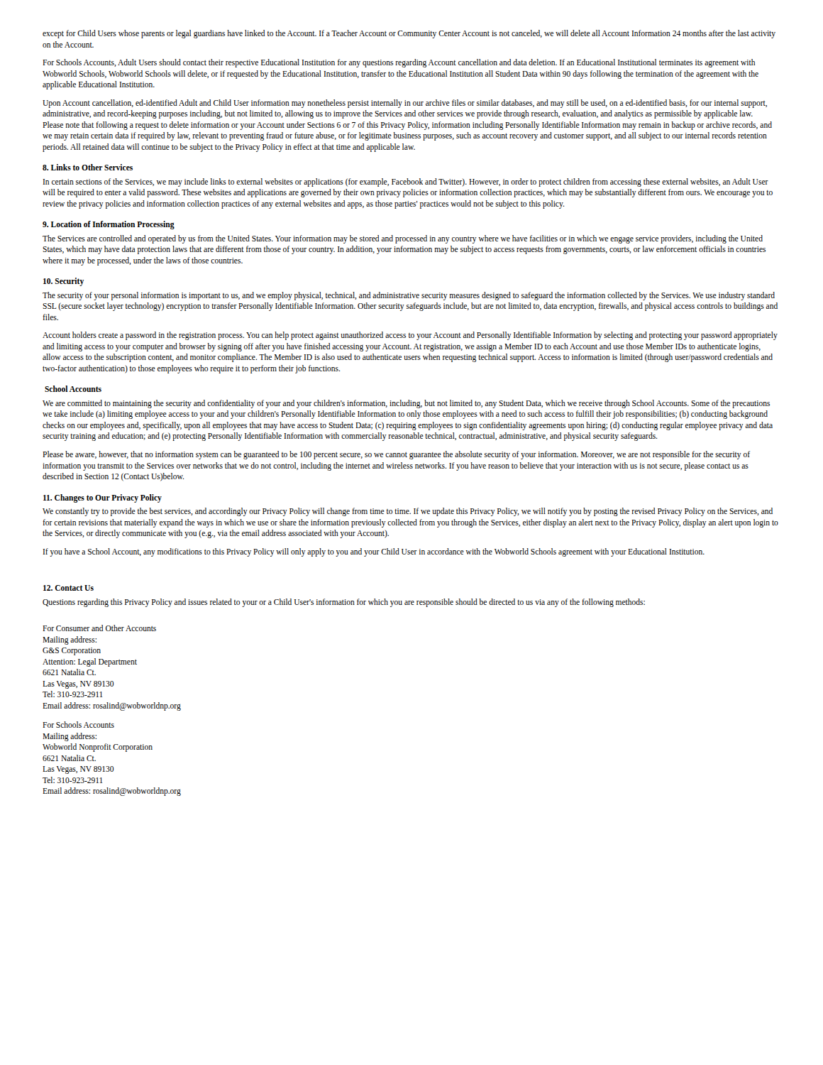except for Child Users whose parents or legal guardians have linked to the Account. If a Teacher Account or Community Center Account is not canceled, we will delete all Account Information 24 months after the last activity on the Account.
For Schools Accounts, Adult Users should contact their respective Educational Institution for any questions regarding Account cancellation and data deletion. If an Educational Institutional terminates its agreement with Wobworld Schools, Wobworld Schools will delete, or if requested by the Educational Institution, transfer to the Educational Institution all Student Data within 90 days following the termination of the agreement with the applicable Educational Institution.
Upon Account cancellation, ed-identified Adult and Child User information may nonetheless persist internally in our archive files or similar databases, and may still be used, on a ed-identified basis, for our internal support, administrative, and record-keeping purposes including, but not limited to, allowing us to improve the Services and other services we provide through research, evaluation, and analytics as permissible by applicable law.
Please note that following a request to delete information or your Account under Sections 6 or 7 of this Privacy Policy, information including Personally Identifiable Information may remain in backup or archive records, and we may retain certain data if required by law, relevant to preventing fraud or future abuse, or for legitimate business purposes, such as account recovery and customer support, and all subject to our internal records retention periods. All retained data will continue to be subject to the Privacy Policy in effect at that time and applicable law.
8. Links to Other Services
In certain sections of the Services, we may include links to external websites or applications (for example, Facebook and Twitter). However, in order to protect children from accessing these external websites, an Adult User will be required to enter a valid password. These websites and applications are governed by their own privacy policies or information collection practices, which may be substantially different from ours. We encourage you to review the privacy policies and information collection practices of any external websites and apps, as those parties' practices would not be subject to this policy.
9. Location of Information Processing
The Services are controlled and operated by us from the United States. Your information may be stored and processed in any country where we have facilities or in which we engage service providers, including the United States, which may have data protection laws that are different from those of your country. In addition, your information may be subject to access requests from governments, courts, or law enforcement officials in countries where it may be processed, under the laws of those countries.
10. Security
The security of your personal information is important to us, and we employ physical, technical, and administrative security measures designed to safeguard the information collected by the Services. We use industry standard SSL (secure socket layer technology) encryption to transfer Personally Identifiable Information. Other security safeguards include, but are not limited to, data encryption, firewalls, and physical access controls to buildings and files.
Account holders create a password in the registration process. You can help protect against unauthorized access to your Account and Personally Identifiable Information by selecting and protecting your password appropriately and limiting access to your computer and browser by signing off after you have finished accessing your Account. At registration, we assign a Member ID to each Account and use those Member IDs to authenticate logins, allow access to the subscription content, and monitor compliance. The Member ID is also used to authenticate users when requesting technical support. Access to information is limited (through user/password credentials and two-factor authentication) to those employees who require it to perform their job functions.
School Accounts
We are committed to maintaining the security and confidentiality of your and your children's information, including, but not limited to, any Student Data, which we receive through School Accounts. Some of the precautions we take include (a) limiting employee access to your and your children's Personally Identifiable Information to only those employees with a need to such access to fulfill their job responsibilities; (b) conducting background checks on our employees and, specifically, upon all employees that may have access to Student Data; (c) requiring employees to sign confidentiality agreements upon hiring; (d) conducting regular employee privacy and data security training and education; and (e) protecting Personally Identifiable Information with commercially reasonable technical, contractual, administrative, and physical security safeguards.
Please be aware, however, that no information system can be guaranteed to be 100 percent secure, so we cannot guarantee the absolute security of your information. Moreover, we are not responsible for the security of information you transmit to the Services over networks that we do not control, including the internet and wireless networks. If you have reason to believe that your interaction with us is not secure, please contact us as described in Section 12 (Contact Us)below.
11. Changes to Our Privacy Policy
We constantly try to provide the best services, and accordingly our Privacy Policy will change from time to time. If we update this Privacy Policy, we will notify you by posting the revised Privacy Policy on the Services, and for certain revisions that materially expand the ways in which we use or share the information previously collected from you through the Services, either display an alert next to the Privacy Policy, display an alert upon login to the Services, or directly communicate with you (e.g., via the email address associated with your Account).
If you have a School Account, any modifications to this Privacy Policy will only apply to you and your Child User in accordance with the Wobworld Schools agreement with your Educational Institution.
12. Contact Us
Questions regarding this Privacy Policy and issues related to your or a Child User's information for which you are responsible should be directed to us via any of the following methods:
For Consumer and Other Accounts
Mailing address:
G&S Corporation
Attention: Legal Department
6621 Natalia Ct.
Las Vegas, NV 89130
Tel: 310-923-2911
Email address: rosalind@wobworldnp.org
For Schools Accounts
Mailing address:
Wobworld Nonprofit Corporation
6621 Natalia Ct.
Las Vegas, NV 89130
Tel: 310-923-2911
Email address: rosalind@wobworldnp.org